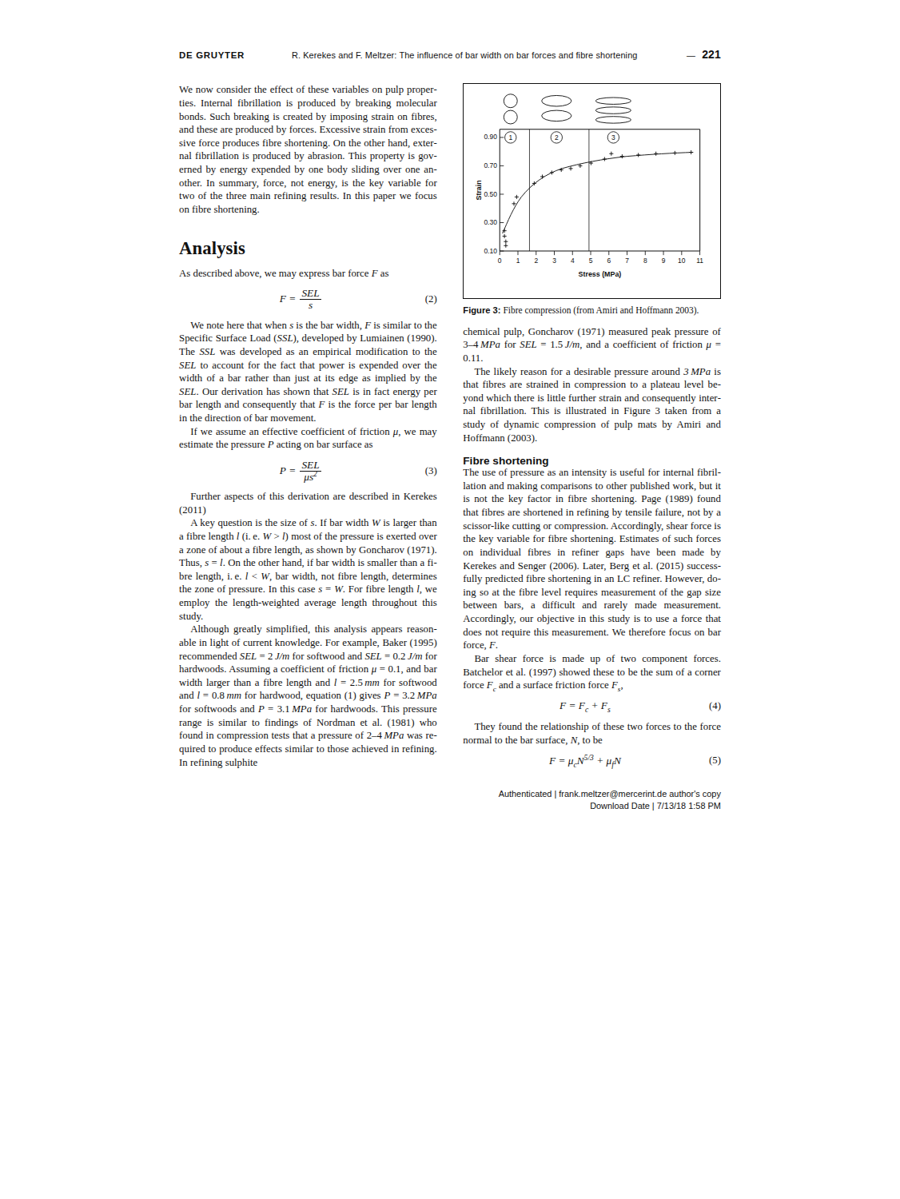DE GRUYTER R. Kerekes and F. Meltzer: The influence of bar width on bar forces and fibre shortening — 221
We now consider the effect of these variables on pulp properties. Internal fibrillation is produced by breaking molecular bonds. Such breaking is created by imposing strain on fibres, and these are produced by forces. Excessive strain from excessive force produces fibre shortening. On the other hand, external fibrillation is produced by abrasion. This property is governed by energy expended by one body sliding over one another. In summary, force, not energy, is the key variable for two of the three main refining results. In this paper we focus on fibre shortening.
Analysis
As described above, we may express bar force F as
F = SEL s
(2)
We note here that when s is the bar width, F is similar to the Specific Surface Load (SSL), developed by Lumiainen (1990). The SSL was developed as an empirical modification to the SEL to account for the fact that power is expended over the width of a bar rather than just at its edge as implied by the SEL. Our derivation has shown that SEL is in fact energy per bar length and consequently that F is the force per bar length in the direction of bar movement.
If we assume an effective coefficient of friction μ, we may estimate the pressure P acting on bar surface as
P = SEL μs2
(3)
Further aspects of this derivation are described in Kerekes (2011)
A key question is the size of s. If bar width W is larger than a fibre length l (i. e. W > l) most of the pressure is exerted over a zone of about a fibre length, as shown by Goncharov (1971). Thus, s = l. On the other hand, if bar width is smaller than a fibre length, i. e. l < W, bar width, not fibre length, determines the zone of pressure. In this case s = W. For fibre length l, we employ the length-weighted average length throughout this study.
Although greatly simplified, this analysis appears reasonable in light of current knowledge. For example, Baker (1995) recommended SEL = 2 J/m for softwood and SEL = 0.2 J/m for hardwoods. Assuming a coefficient of friction μ = 0.1, and bar width larger than a fibre length and l = 2.5 mm for softwood and l = 0.8 mm for hardwood, equation (1) gives P = 3.2 MPa for softwoods and P = 3.1 MPa for hardwoods. This pressure range is similar to findings of Nordman et al. (1981) who found in compression tests that a pressure of 2–4 MPa was required to produce effects similar to those achieved in refining. In refining sulphite
1 2 3 0.10 0.30 0.50 0.70 0.90 0 1 2 3 4 5 6 7 8 9 10 11 Stress (MPa) Strain
Figure 3: Fibre compression (from Amiri and Hoffmann 2003).
chemical pulp, Goncharov (1971) measured peak pressure of 3–4 MPa for SEL = 1.5 J/m, and a coefficient of friction μ = 0.11.
The likely reason for a desirable pressure around 3 MPa is that fibres are strained in compression to a plateau level beyond which there is little further strain and consequently internal fibrillation. This is illustrated in Figure 3 taken from a study of dynamic compression of pulp mats by Amiri and Hoffmann (2003).
Fibre shortening
The use of pressure as an intensity is useful for internal fibrillation and making comparisons to other published work, but it is not the key factor in fibre shortening. Page (1989) found that fibres are shortened in refining by tensile failure, not by a scissor-like cutting or compression. Accordingly, shear force is the key variable for fibre shortening. Estimates of such forces on individual fibres in refiner gaps have been made by Kerekes and Senger (2006). Later, Berg et al. (2015) successfully predicted fibre shortening in an LC refiner. However, doing so at the fibre level requires measurement of the gap size between bars, a difficult and rarely made measurement. Accordingly, our objective in this study is to use a force that does not require this measurement. We therefore focus on bar force, F.
Bar shear force is made up of two component forces. Batchelor et al. (1997) showed these to be the sum of a corner force Fc and a surface friction force Fs,
F = Fc + Fs
(4)
They found the relationship of these two forces to the force normal to the bar surface, N, to be
F = μc N5/3 + μf N
(5)
Authenticated | frank.meltzer@mercerint.de author's copy
Download Date | 7/13/18 1:58 PM